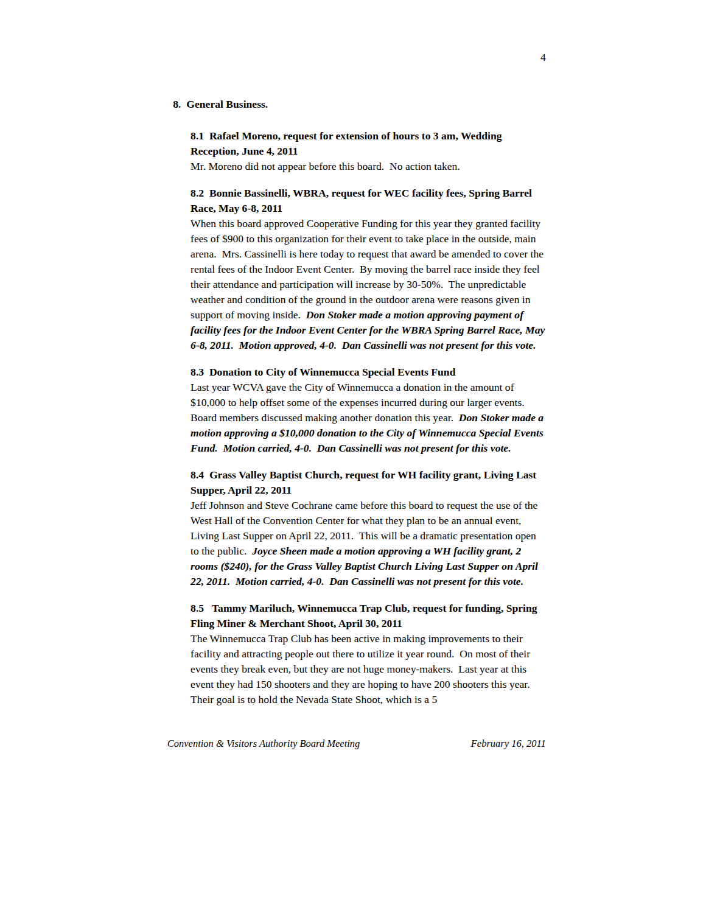4
8. General Business.
8.1 Rafael Moreno, request for extension of hours to 3 am, Wedding Reception, June 4, 2011
Mr. Moreno did not appear before this board. No action taken.
8.2 Bonnie Bassinelli, WBRA, request for WEC facility fees, Spring Barrel Race, May 6-8, 2011
When this board approved Cooperative Funding for this year they granted facility fees of $900 to this organization for their event to take place in the outside, main arena. Mrs. Cassinelli is here today to request that award be amended to cover the rental fees of the Indoor Event Center. By moving the barrel race inside they feel their attendance and participation will increase by 30-50%. The unpredictable weather and condition of the ground in the outdoor arena were reasons given in support of moving inside. Don Stoker made a motion approving payment of facility fees for the Indoor Event Center for the WBRA Spring Barrel Race, May 6-8, 2011. Motion approved, 4-0. Dan Cassinelli was not present for this vote.
8.3 Donation to City of Winnemucca Special Events Fund
Last year WCVA gave the City of Winnemucca a donation in the amount of $10,000 to help offset some of the expenses incurred during our larger events. Board members discussed making another donation this year. Don Stoker made a motion approving a $10,000 donation to the City of Winnemucca Special Events Fund. Motion carried, 4-0. Dan Cassinelli was not present for this vote.
8.4 Grass Valley Baptist Church, request for WH facility grant, Living Last Supper, April 22, 2011
Jeff Johnson and Steve Cochrane came before this board to request the use of the West Hall of the Convention Center for what they plan to be an annual event, Living Last Supper on April 22, 2011. This will be a dramatic presentation open to the public. Joyce Sheen made a motion approving a WH facility grant, 2 rooms ($240), for the Grass Valley Baptist Church Living Last Supper on April 22, 2011. Motion carried, 4-0. Dan Cassinelli was not present for this vote.
8.5 Tammy Mariluch, Winnemucca Trap Club, request for funding, Spring Fling Miner & Merchant Shoot, April 30, 2011
The Winnemucca Trap Club has been active in making improvements to their facility and attracting people out there to utilize it year round. On most of their events they break even, but they are not huge money-makers. Last year at this event they had 150 shooters and they are hoping to have 200 shooters this year. Their goal is to hold the Nevada State Shoot, which is a 5
Convention & Visitors Authority Board Meeting February 16, 2011